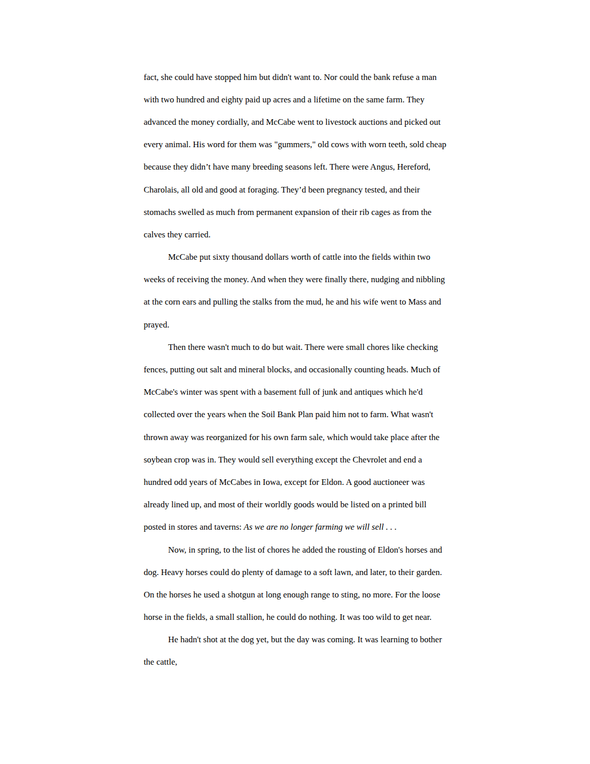fact, she could have stopped him but didn't want to. Nor could the bank refuse a man with two hundred and eighty paid up acres and a lifetime on the same farm. They advanced the money cordially, and McCabe went to livestock auctions and picked out every animal. His word for them was "gummers," old cows with worn teeth, sold cheap because they didn’t have many breeding seasons left. There were Angus, Hereford, Charolais, all old and good at foraging. They’d been pregnancy tested, and their stomachs swelled as much from permanent expansion of their rib cages as from the calves they carried.
McCabe put sixty thousand dollars worth of cattle into the fields within two weeks of receiving the money. And when they were finally there, nudging and nibbling at the corn ears and pulling the stalks from the mud, he and his wife went to Mass and prayed.
Then there wasn't much to do but wait. There were small chores like checking fences, putting out salt and mineral blocks, and occasionally counting heads. Much of McCabe's winter was spent with a basement full of junk and antiques which he'd collected over the years when the Soil Bank Plan paid him not to farm. What wasn't thrown away was reorganized for his own farm sale, which would take place after the soybean crop was in. They would sell everything except the Chevrolet and end a hundred odd years of McCabes in Iowa, except for Eldon. A good auctioneer was already lined up, and most of their worldly goods would be listed on a printed bill posted in stores and taverns: As we are no longer farming we will sell . . .
Now, in spring, to the list of chores he added the rousting of Eldon's horses and dog. Heavy horses could do plenty of damage to a soft lawn, and later, to their garden. On the horses he used a shotgun at long enough range to sting, no more. For the loose horse in the fields, a small stallion, he could do nothing. It was too wild to get near.
He hadn't shot at the dog yet, but the day was coming. It was learning to bother the cattle,